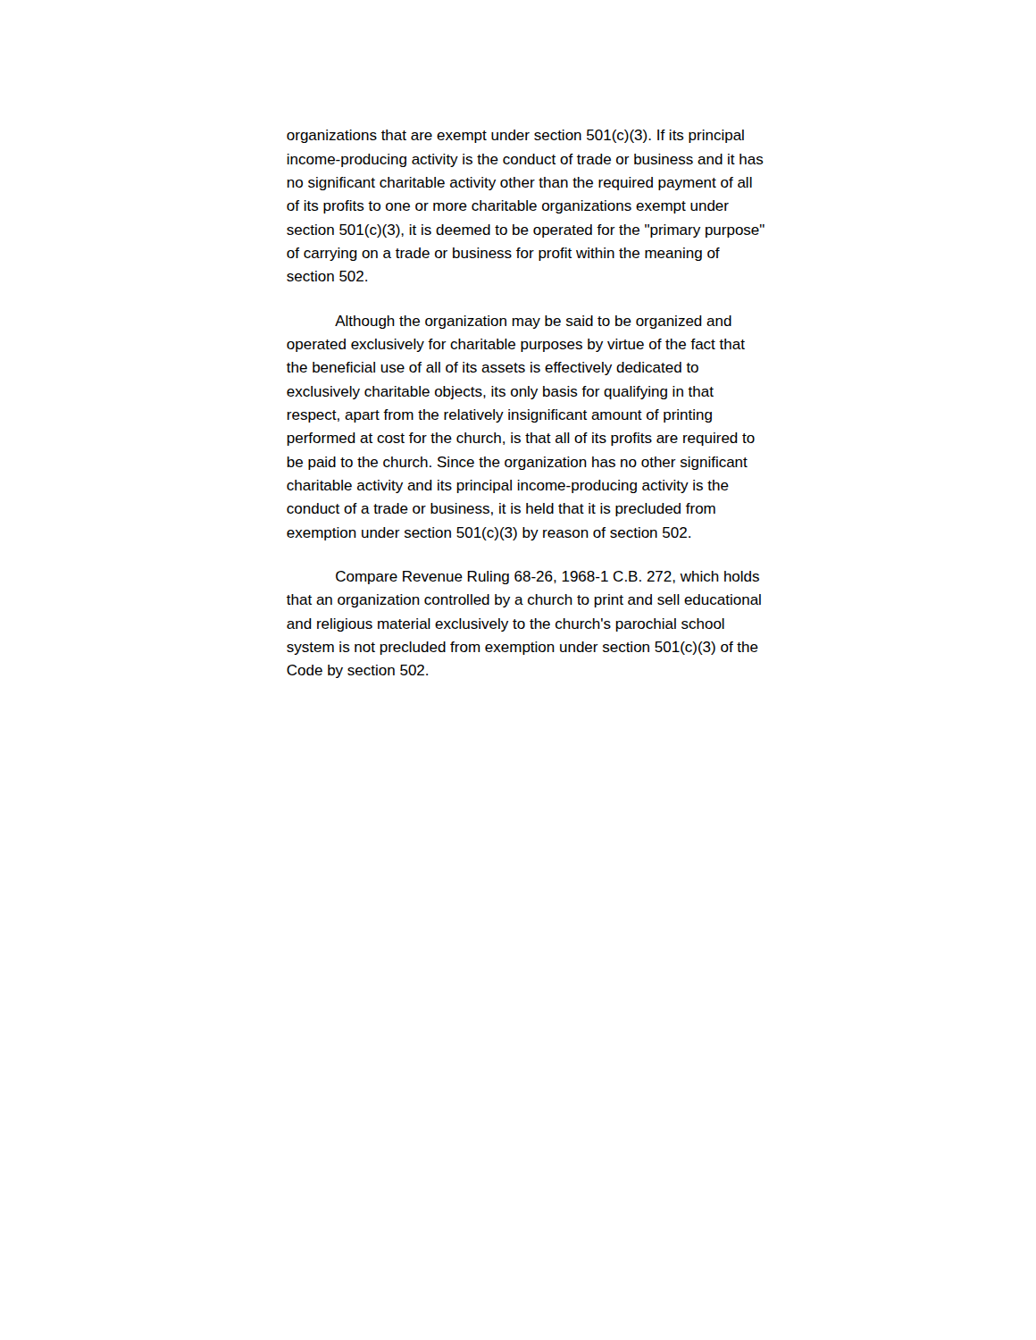organizations that are exempt under section 501(c)(3). If its principal income-producing activity is the conduct of trade or business and it has no significant charitable activity other than the required payment of all of its profits to one or more charitable organizations exempt under section 501(c)(3), it is deemed to be operated for the "primary purpose" of carrying on a trade or business for profit within the meaning of section 502.
Although the organization may be said to be organized and operated exclusively for charitable purposes by virtue of the fact that the beneficial use of all of its assets is effectively dedicated to exclusively charitable objects, its only basis for qualifying in that respect, apart from the relatively insignificant amount of printing performed at cost for the church, is that all of its profits are required to be paid to the church. Since the organization has no other significant charitable activity and its principal income-producing activity is the conduct of a trade or business, it is held that it is precluded from exemption under section 501(c)(3) by reason of section 502.
Compare Revenue Ruling 68-26, 1968-1 C.B. 272, which holds that an organization controlled by a church to print and sell educational and religious material exclusively to the church's parochial school system is not precluded from exemption under section 501(c)(3) of the Code by section 502.